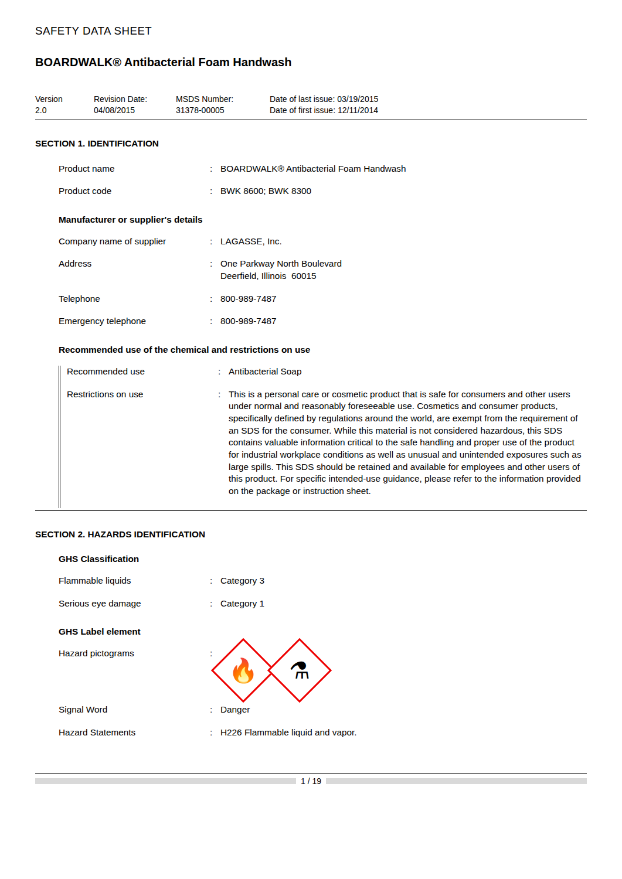SAFETY DATA SHEET
BOARDWALK® Antibacterial Foam Handwash
| Version 2.0 | Revision Date: 04/08/2015 | MSDS Number: 31378-00005 | Date of last issue: 03/19/2015 Date of first issue: 12/11/2014 |
SECTION 1. IDENTIFICATION
| Product name | : | BOARDWALK® Antibacterial Foam Handwash |
| Product code | : | BWK 8600; BWK 8300 |
Manufacturer or supplier's details
| Company name of supplier | : | LAGASSE, Inc. |
| Address | : | One Parkway North Boulevard Deerfield, Illinois 60015 |
| Telephone | : | 800-989-7487 |
| Emergency telephone | : | 800-989-7487 |
Recommended use of the chemical and restrictions on use
| Recommended use | : | Antibacterial Soap |
| Restrictions on use | : | This is a personal care or cosmetic product that is safe for consumers and other users under normal and reasonably foreseeable use. Cosmetics and consumer products, specifically defined by regulations around the world, are exempt from the requirement of an SDS for the consumer. While this material is not considered hazardous, this SDS contains valuable information critical to the safe handling and proper use of the product for industrial workplace conditions as well as unusual and unintended exposures such as large spills. This SDS should be retained and available for employees and other users of this product. For specific intended-use guidance, please refer to the information provided on the package or instruction sheet. |
SECTION 2. HAZARDS IDENTIFICATION
GHS Classification
| Flammable liquids | : | Category 3 |
| Serious eye damage | : | Category 1 |
GHS Label element
| Hazard pictograms | : | 🔥 ⚗ |
| Signal Word | : | Danger |
| Hazard Statements | : | H226 Flammable liquid and vapor. |
1 / 19